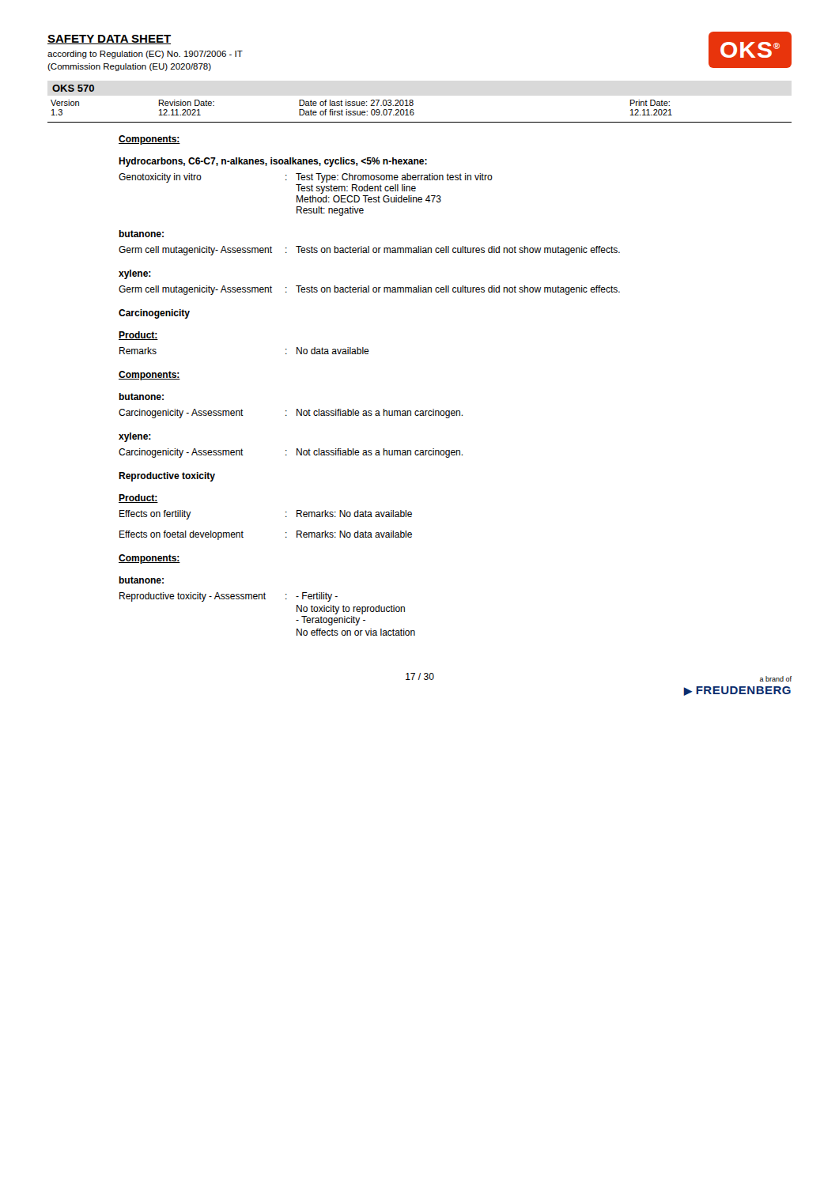SAFETY DATA SHEET
according to Regulation (EC) No. 1907/2006 - IT
(Commission Regulation (EU) 2020/878)
OKS®
OKS 570
| Version 1.3 | Revision Date: 12.11.2021 | Date of last issue: 27.03.2018 Date of first issue: 09.07.2016 | Print Date: 12.11.2021 |
Components:
Hydrocarbons, C6-C7, n-alkanes, isoalkanes, cyclics, <5% n-hexane:
| Genotoxicity in vitro | : | Test Type: Chromosome aberration test in vitro Test system: Rodent cell line Method: OECD Test Guideline 473 Result: negative |
butanone:
| Germ cell mutagenicity- Assessment | : | Tests on bacterial or mammalian cell cultures did not show mutagenic effects. |
xylene:
| Germ cell mutagenicity- Assessment | : | Tests on bacterial or mammalian cell cultures did not show mutagenic effects. |
Carcinogenicity
Product:
| Remarks | : | No data available |
Components:
butanone:
| Carcinogenicity - Assessment | : | Not classifiable as a human carcinogen. |
xylene:
| Carcinogenicity - Assessment | : | Not classifiable as a human carcinogen. |
Reproductive toxicity
Product:
| Effects on fertility | : | Remarks: No data available |
| Effects on foetal development | : | Remarks: No data available |
Components:
butanone:
| Reproductive toxicity - Assessment | : | - Fertility - |
| | | No toxicity to reproduction - Teratogenicity - |
| | | No effects on or via lactation |
17 / 30
a brand of
FREUDENBERG